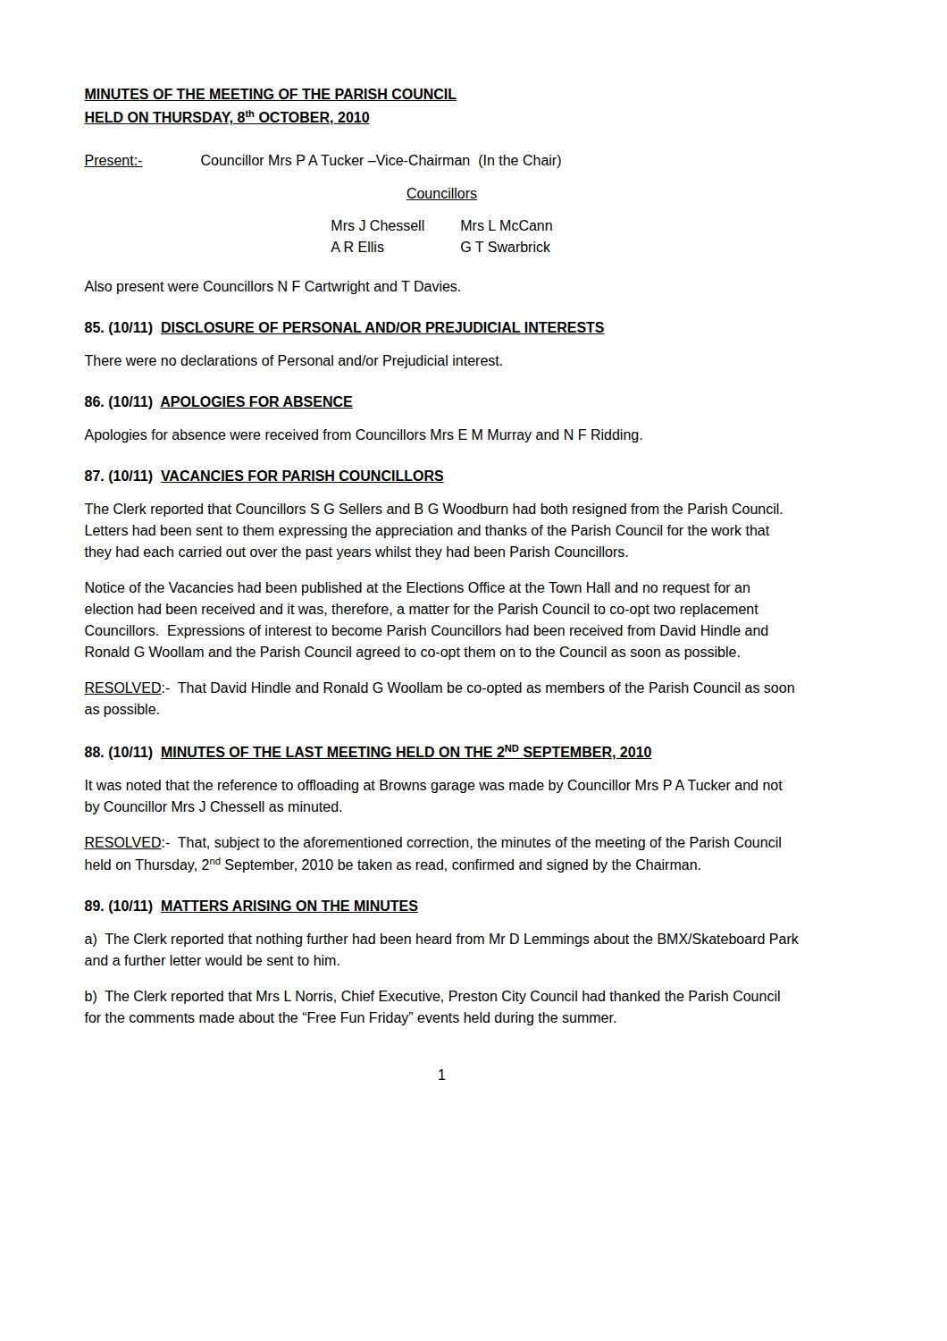MINUTES OF THE MEETING OF THE PARISH COUNCIL
HELD ON THURSDAY, 8th OCTOBER, 2010
Present:- Councillor Mrs P A Tucker –Vice-Chairman (In the Chair)
Councillors
| Mrs J Chessell | Mrs L McCann |
| A R Ellis | G T Swarbrick |
Also present were Councillors N F Cartwright and T Davies.
85. (10/11) DISCLOSURE OF PERSONAL AND/OR PREJUDICIAL INTERESTS
There were no declarations of Personal and/or Prejudicial interest.
86. (10/11) APOLOGIES FOR ABSENCE
Apologies for absence were received from Councillors Mrs E M Murray and N F Ridding.
87. (10/11) VACANCIES FOR PARISH COUNCILLORS
The Clerk reported that Councillors S G Sellers and B G Woodburn had both resigned from the Parish Council. Letters had been sent to them expressing the appreciation and thanks of the Parish Council for the work that they had each carried out over the past years whilst they had been Parish Councillors.
Notice of the Vacancies had been published at the Elections Office at the Town Hall and no request for an election had been received and it was, therefore, a matter for the Parish Council to co-opt two replacement Councillors. Expressions of interest to become Parish Councillors had been received from David Hindle and Ronald G Woollam and the Parish Council agreed to co-opt them on to the Council as soon as possible.
RESOLVED:- That David Hindle and Ronald G Woollam be co-opted as members of the Parish Council as soon as possible.
88. (10/11) MINUTES OF THE LAST MEETING HELD ON THE 2ND SEPTEMBER, 2010
It was noted that the reference to offloading at Browns garage was made by Councillor Mrs P A Tucker and not by Councillor Mrs J Chessell as minuted.
RESOLVED:- That, subject to the aforementioned correction, the minutes of the meeting of the Parish Council held on Thursday, 2nd September, 2010 be taken as read, confirmed and signed by the Chairman.
89. (10/11) MATTERS ARISING ON THE MINUTES
a) The Clerk reported that nothing further had been heard from Mr D Lemmings about the BMX/Skateboard Park and a further letter would be sent to him.
b) The Clerk reported that Mrs L Norris, Chief Executive, Preston City Council had thanked the Parish Council for the comments made about the “Free Fun Friday” events held during the summer.
1